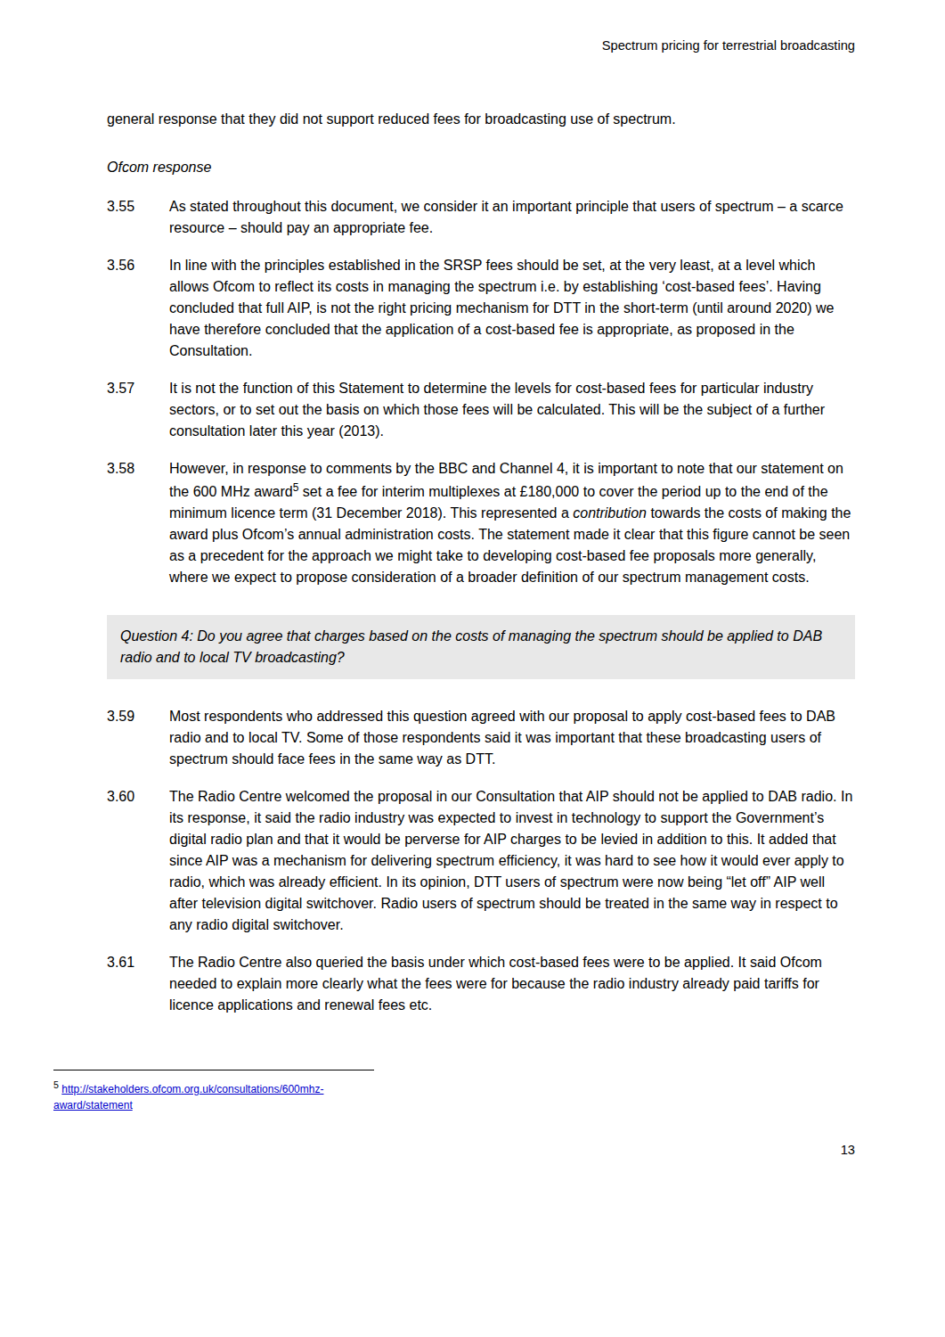Spectrum pricing for terrestrial broadcasting
general response that they did not support reduced fees for broadcasting use of spectrum.
Ofcom response
3.55
As stated throughout this document, we consider it an important principle that users of spectrum – a scarce resource – should pay an appropriate fee.
3.56
In line with the principles established in the SRSP fees should be set, at the very least, at a level which allows Ofcom to reflect its costs in managing the spectrum i.e. by establishing ‘cost-based fees’. Having concluded that full AIP, is not the right pricing mechanism for DTT in the short-term (until around 2020) we have therefore concluded that the application of a cost-based fee is appropriate, as proposed in the Consultation.
3.57
It is not the function of this Statement to determine the levels for cost-based fees for particular industry sectors, or to set out the basis on which those fees will be calculated. This will be the subject of a further consultation later this year (2013).
3.58
However, in response to comments by the BBC and Channel 4, it is important to note that our statement on the 600 MHz award5 set a fee for interim multiplexes at £180,000 to cover the period up to the end of the minimum licence term (31 December 2018). This represented a contribution towards the costs of making the award plus Ofcom’s annual administration costs. The statement made it clear that this figure cannot be seen as a precedent for the approach we might take to developing cost-based fee proposals more generally, where we expect to propose consideration of a broader definition of our spectrum management costs.
Question 4: Do you agree that charges based on the costs of managing the spectrum should be applied to DAB radio and to local TV broadcasting?
3.59
Most respondents who addressed this question agreed with our proposal to apply cost-based fees to DAB radio and to local TV. Some of those respondents said it was important that these broadcasting users of spectrum should face fees in the same way as DTT.
3.60
The Radio Centre welcomed the proposal in our Consultation that AIP should not be applied to DAB radio. In its response, it said the radio industry was expected to invest in technology to support the Government’s digital radio plan and that it would be perverse for AIP charges to be levied in addition to this. It added that since AIP was a mechanism for delivering spectrum efficiency, it was hard to see how it would ever apply to radio, which was already efficient. In its opinion, DTT users of spectrum were now being “let off” AIP well after television digital switchover. Radio users of spectrum should be treated in the same way in respect to any radio digital switchover.
3.61
The Radio Centre also queried the basis under which cost-based fees were to be applied. It said Ofcom needed to explain more clearly what the fees were for because the radio industry already paid tariffs for licence applications and renewal fees etc.
5 http://stakeholders.ofcom.org.uk/consultations/600mhz-award/statement
13